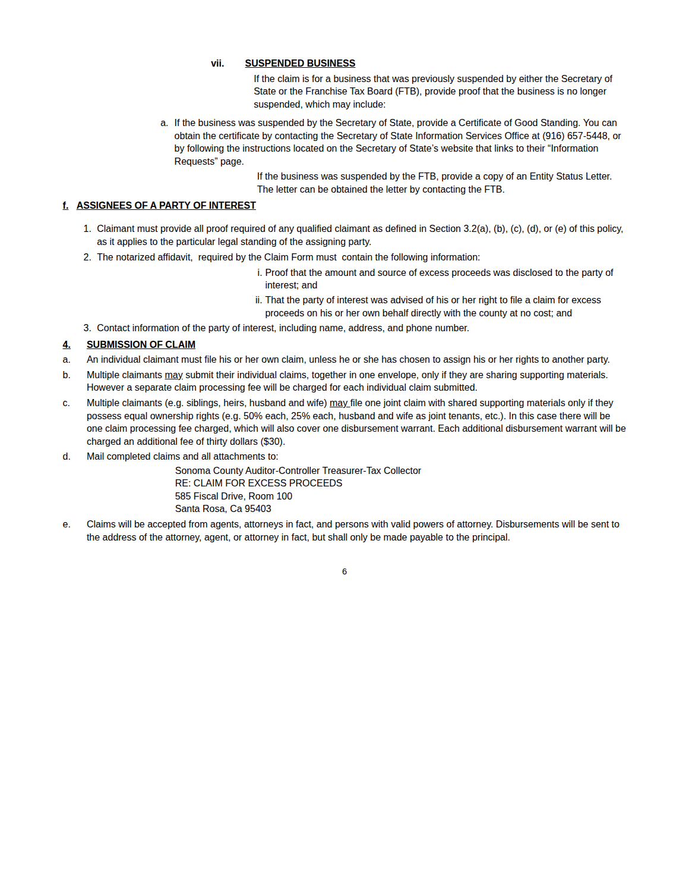vii. SUSPENDED BUSINESS
If the claim is for a business that was previously suspended by either the Secretary of State or the Franchise Tax Board (FTB), provide proof that the business is no longer suspended, which may include:
If the business was suspended by the Secretary of State, provide a Certificate of Good Standing. You can obtain the certificate by contacting the Secretary of State Information Services Office at (916) 657-5448, or by following the instructions located on the Secretary of State’s website that links to their “Information Requests” page.
If the business was suspended by the FTB, provide a copy of an Entity Status Letter. The letter can be obtained the letter by contacting the FTB.
f. ASSIGNEES OF A PARTY OF INTEREST
Claimant must provide all proof required of any qualified claimant as defined in Section 3.2(a), (b), (c), (d), or (e) of this policy, as it applies to the particular legal standing of the assigning party.
The notarized affidavit, required by the Claim Form must contain the following information:
i. Proof that the amount and source of excess proceeds was disclosed to the party of interest; and
ii. That the party of interest was advised of his or her right to file a claim for excess proceeds on his or her own behalf directly with the county at no cost; and
Contact information of the party of interest, including name, address, and phone number.
4. SUBMISSION OF CLAIM
a. An individual claimant must file his or her own claim, unless he or she has chosen to assign his or her rights to another party.
b. Multiple claimants may submit their individual claims, together in one envelope, only if they are sharing supporting materials. However a separate claim processing fee will be charged for each individual claim submitted.
c. Multiple claimants (e.g. siblings, heirs, husband and wife) may file one joint claim with shared supporting materials only if they possess equal ownership rights (e.g. 50% each, 25% each, husband and wife as joint tenants, etc.). In this case there will be one claim processing fee charged, which will also cover one disbursement warrant. Each additional disbursement warrant will be charged an additional fee of thirty dollars ($30).
d. Mail completed claims and all attachments to:
Sonoma County Auditor-Controller Treasurer-Tax Collector
RE: CLAIM FOR EXCESS PROCEEDS
585 Fiscal Drive, Room 100
Santa Rosa, Ca 95403
e. Claims will be accepted from agents, attorneys in fact, and persons with valid powers of attorney. Disbursements will be sent to the address of the attorney, agent, or attorney in fact, but shall only be made payable to the principal.
6